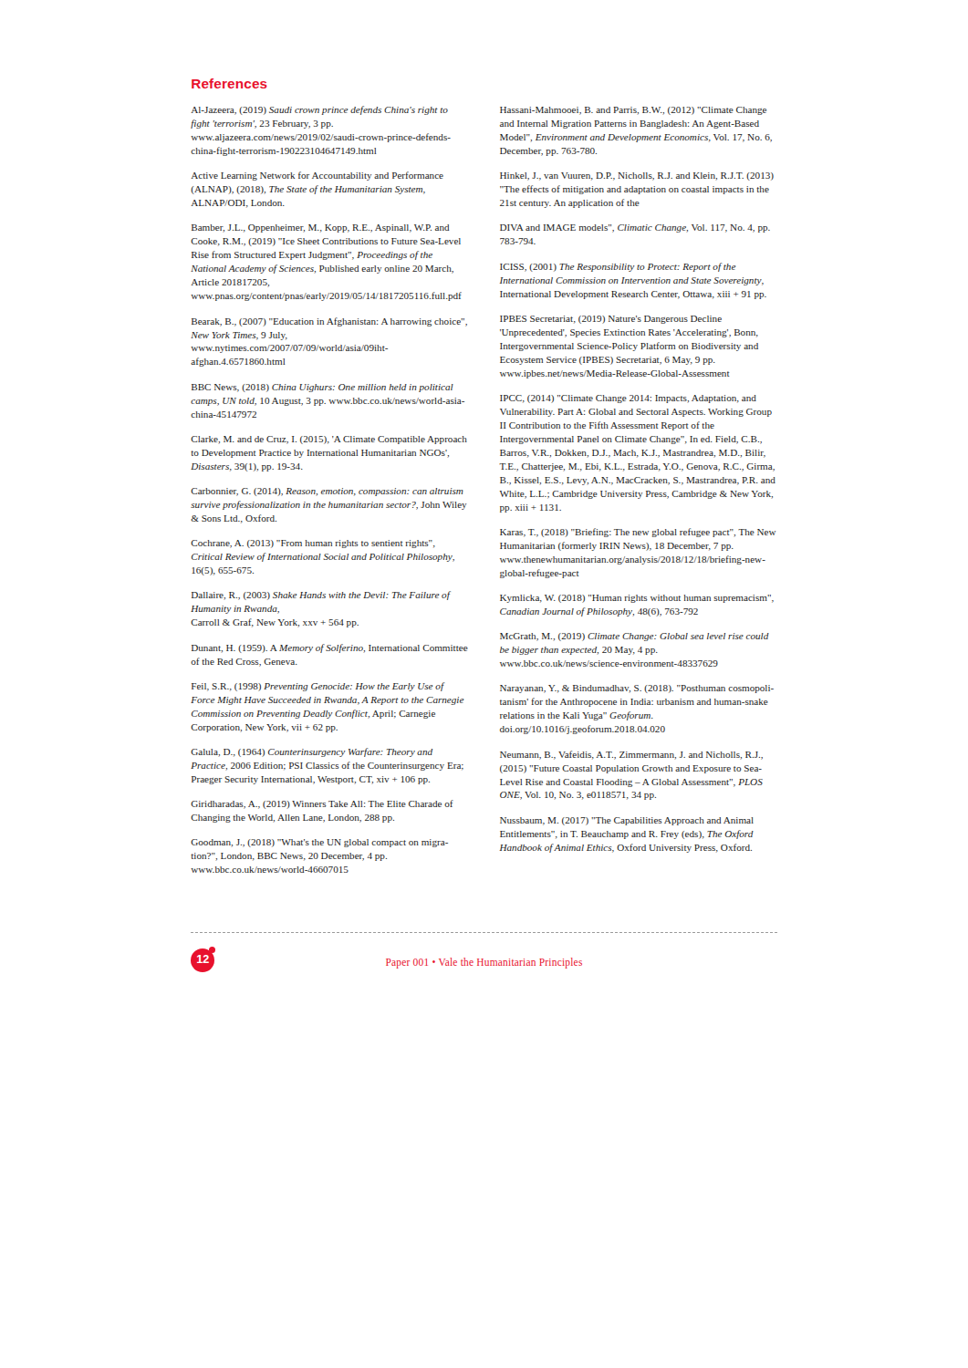References
Al-Jazeera, (2019) Saudi crown prince defends China's right to fight 'terrorism', 23 February, 3 pp. www.aljazeera.com/news/2019/02/saudi-crown-prince-defends-china-fight-terrorism-190223104647149.html
Active Learning Network for Accountability and Performance (ALNAP), (2018), The State of the Humanitarian System, ALNAP/ODI, London.
Bamber, J.L., Oppenheimer, M., Kopp, R.E., Aspinall, W.P. and Cooke, R.M., (2019) "Ice Sheet Contributions to Future Sea-Level Rise from Structured Expert Judgment", Proceedings of the National Academy of Sciences, Published early online 20 March, Article 201817205, www.pnas.org/content/pnas/early/2019/05/14/1817205116.full.pdf
Bearak, B., (2007) "Education in Afghanistan: A harrowing choice", New York Times, 9 July, www.nytimes.com/2007/07/09/world/asia/09iht-afghan.4.6571860.html
BBC News, (2018) China Uighurs: One million held in political camps, UN told, 10 August, 3 pp. www.bbc.co.uk/news/world-asia-china-45147972
Clarke, M. and de Cruz, I. (2015), 'A Climate Compatible Approach to Development Practice by International Humanitarian NGOs', Disasters, 39(1), pp. 19-34.
Carbonnier, G. (2014), Reason, emotion, compassion: can altruism survive professionalization in the humanitarian sector?, John Wiley & Sons Ltd., Oxford.
Cochrane, A. (2013) "From human rights to sentient rights", Critical Review of International Social and Political Philosophy, 16(5), 655-675.
Dallaire, R., (2003) Shake Hands with the Devil: The Failure of Humanity in Rwanda,
Carroll & Graf, New York, xxv + 564 pp.
Dunant, H. (1959). A Memory of Solferino, International Committee of the Red Cross, Geneva.
Feil, S.R., (1998) Preventing Genocide: How the Early Use of Force Might Have Succeeded in Rwanda, A Report to the Carnegie Commission on Preventing Deadly Conflict, April; Carnegie Corporation, New York, vii + 62 pp.
Galula, D., (1964) Counterinsurgency Warfare: Theory and Practice, 2006 Edition; PSI Classics of the Counterinsurgency Era; Praeger Security International, Westport, CT, xiv + 106 pp.
Giridharadas, A., (2019) Winners Take All: The Elite Charade of Changing the World, Allen Lane, London, 288 pp.
Goodman, J., (2018) "What's the UN global compact on migration?", London, BBC News, 20 December, 4 pp. www.bbc.co.uk/news/world-46607015
Hassani-Mahmooei, B. and Parris, B.W., (2012) "Climate Change and Internal Migration Patterns in Bangladesh: An Agent-Based Model", Environment and Development Economics, Vol. 17, No. 6, December, pp. 763-780.
Hinkel, J., van Vuuren, D.P., Nicholls, R.J. and Klein, R.J.T. (2013) "The effects of mitigation and adaptation on coastal impacts in the 21st century. An application of the
DIVA and IMAGE models", Climatic Change, Vol. 117, No. 4, pp. 783-794.
ICISS, (2001) The Responsibility to Protect: Report of the International Commission on Intervention and State Sovereignty, International Development Research Center, Ottawa, xiii + 91 pp.
IPBES Secretariat, (2019) Nature's Dangerous Decline 'Unprecedented', Species Extinction Rates 'Accelerating', Bonn, Intergovernmental Science-Policy Platform on Biodiversity and Ecosystem Service (IPBES) Secretariat, 6 May, 9 pp. www.ipbes.net/news/Media-Release-Global-Assessment
IPCC, (2014) "Climate Change 2014: Impacts, Adaptation, and Vulnerability. Part A: Global and Sectoral Aspects. Working Group II Contribution to the Fifth Assessment Report of the Intergovernmental Panel on Climate Change", In ed. Field, C.B., Barros, V.R., Dokken, D.J., Mach, K.J., Mastrandrea, M.D., Bilir, T.E., Chatterjee, M., Ebi, K.L., Estrada, Y.O., Genova, R.C., Girma, B., Kissel, E.S., Levy, A.N., MacCracken, S., Mastrandrea, P.R. and White, L.L.; Cambridge University Press, Cambridge & New York, pp. xiii + 1131.
Karas, T., (2018) "Briefing: The new global refugee pact", The New Humanitarian (formerly IRIN News), 18 December, 7 pp. www.thenewhumanitarian.org/analysis/2018/12/18/briefing-new-global-refugee-pact
Kymlicka, W. (2018) "Human rights without human supremacism", Canadian Journal of Philosophy, 48(6), 763-792
McGrath, M., (2019) Climate Change: Global sea level rise could be bigger than expected, 20 May, 4 pp. www.bbc.co.uk/news/science-environment-48337629
Narayanan, Y., & Bindumadhav, S. (2018). "Posthuman cosmopolitanism' for the Anthropocene in India: urbanism and human-snake relations in the Kali Yuga" Geoforum. doi.org/10.1016/j.geoforum.2018.04.020
Neumann, B., Vafeidis, A.T., Zimmermann, J. and Nicholls, R.J., (2015) "Future Coastal Population Growth and Exposure to Sea-Level Rise and Coastal Flooding – A Global Assessment", PLOS ONE, Vol. 10, No. 3, e0118571, 34 pp.
Nussbaum, M. (2017) "The Capabilities Approach and Animal Entitlements", in T. Beauchamp and R. Frey (eds), The Oxford Handbook of Animal Ethics, Oxford University Press, Oxford.
12
Paper 001 • Vale the Humanitarian Principles